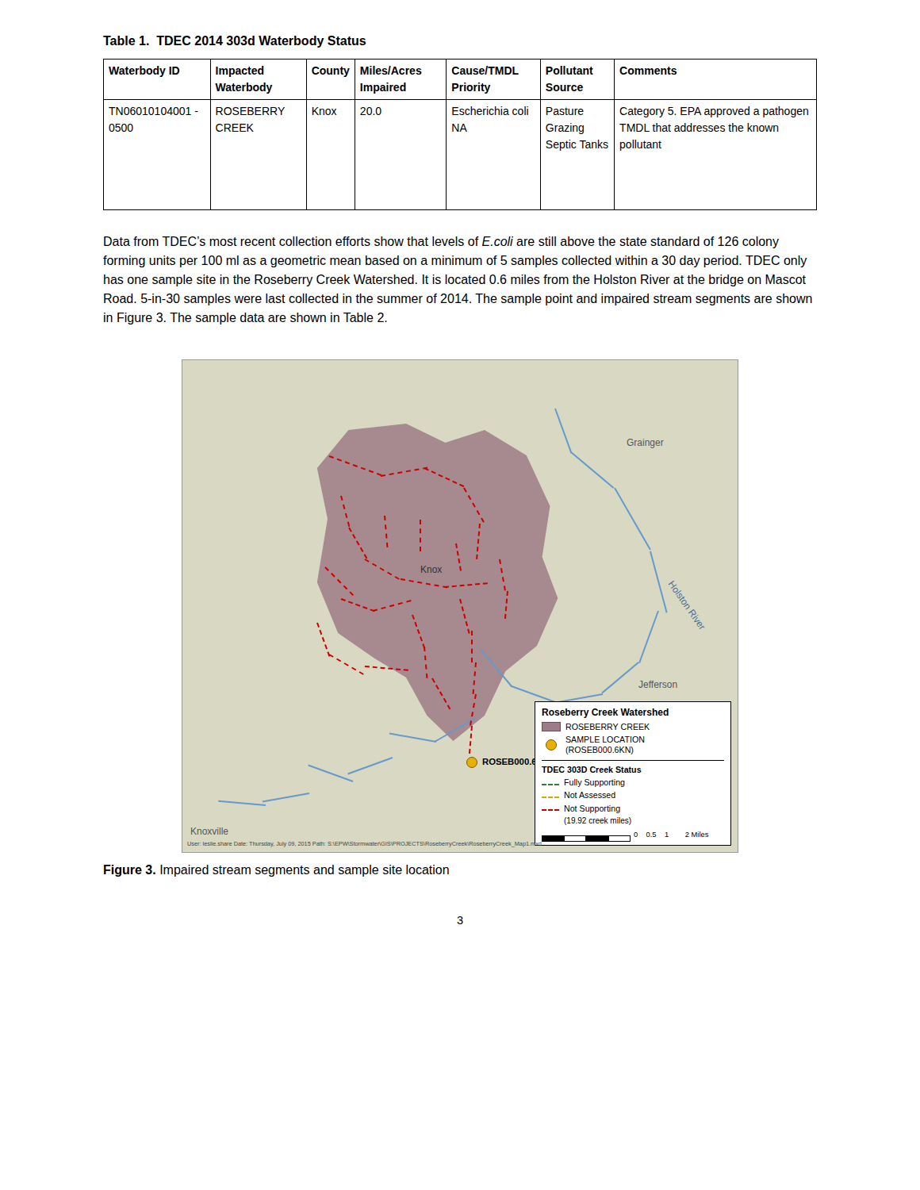Table 1. TDEC 2014 303d Waterbody Status
| Waterbody ID | Impacted Waterbody | County | Miles/Acres Impaired | Cause/TMDL Priority | Pollutant Source | Comments |
| --- | --- | --- | --- | --- | --- | --- |
| TN06010104001 - 0500 | ROSEBERRY CREEK | Knox | 20.0 | Escherichia coli NA | Pasture Grazing Septic Tanks | Category 5. EPA approved a pathogen TMDL that addresses the known pollutant |
Data from TDEC’s most recent collection efforts show that levels of E.coli are still above the state standard of 126 colony forming units per 100 ml as a geometric mean based on a minimum of 5 samples collected within a 30 day period. TDEC only has one sample site in the Roseberry Creek Watershed. It is located 0.6 miles from the Holston River at the bridge on Mascot Road. 5-in-30 samples were last collected in the summer of 2014. The sample point and impaired stream segments are shown in Figure 3. The sample data are shown in Table 2.
Knox Grainger Jefferson Knoxville Holston River
ROSEB000.6KN
N
⇧
Roseberry Creek Watershed
ROSEBERRY CREEK
SAMPLE LOCATION
(ROSEB000.6KN)
TDEC 303D Creek Status
Fully Supporting
Not Assessed
Not Supporting
(19.92 creek miles)
0 0.5 1 2 Miles
User: leslie.share Date: Thursday, July 09, 2015 Path: S:\EPW\Stormwater\GIS\PROJECTS\RoseberryCreek\RoseberryCreek_Map1.mxd
Figure 3. Impaired stream segments and sample site location
3